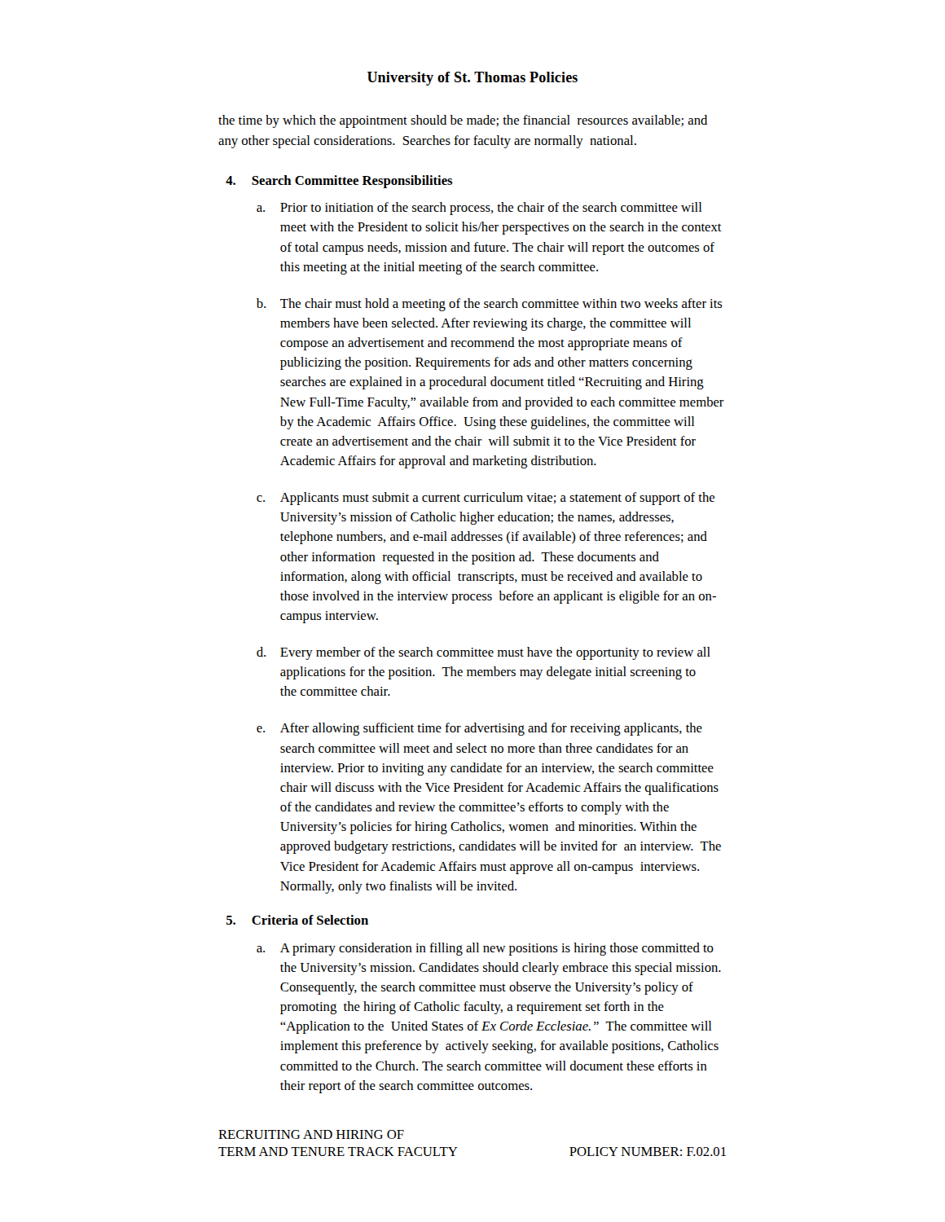University of St. Thomas Policies
the time by which the appointment should be made; the financial resources available; and any other special considerations. Searches for faculty are normally national.
4.
Search Committee Responsibilities
a.
Prior to initiation of the search process, the chair of the search committee will meet with the President to solicit his/her perspectives on the search in the context of total campus needs, mission and future. The chair will report the outcomes of this meeting at the initial meeting of the search committee.
b.
The chair must hold a meeting of the search committee within two weeks after its members have been selected. After reviewing its charge, the committee will compose an advertisement and recommend the most appropriate means of publicizing the position. Requirements for ads and other matters concerning searches are explained in a procedural document titled “Recruiting and Hiring New Full-Time Faculty,” available from and provided to each committee member by the Academic Affairs Office. Using these guidelines, the committee will create an advertisement and the chair will submit it to the Vice President for Academic Affairs for approval and marketing distribution.
c.
Applicants must submit a current curriculum vitae; a statement of support of the University’s mission of Catholic higher education; the names, addresses, telephone numbers, and e-mail addresses (if available) of three references; and other information requested in the position ad. These documents and information, along with official transcripts, must be received and available to those involved in the interview process before an applicant is eligible for an on-campus interview.
d.
Every member of the search committee must have the opportunity to review all applications for the position. The members may delegate initial screening to the committee chair.
e.
After allowing sufficient time for advertising and for receiving applicants, the search committee will meet and select no more than three candidates for an interview. Prior to inviting any candidate for an interview, the search committee chair will discuss with the Vice President for Academic Affairs the qualifications of the candidates and review the committee’s efforts to comply with the University’s policies for hiring Catholics, women and minorities. Within the approved budgetary restrictions, candidates will be invited for an interview. The Vice President for Academic Affairs must approve all on-campus interviews. Normally, only two finalists will be invited.
5.
Criteria of Selection
a.
A primary consideration in filling all new positions is hiring those committed to the University’s mission. Candidates should clearly embrace this special mission. Consequently, the search committee must observe the University’s policy of promoting the hiring of Catholic faculty, a requirement set forth in the “Application to the United States of Ex Corde Ecclesiae.” The committee will implement this preference by actively seeking, for available positions, Catholics committed to the Church. The search committee will document these efforts in their report of the search committee outcomes.
Recruiting and Hiring of
Term and Tenure Track FacultyPolicy Number: F.02.01